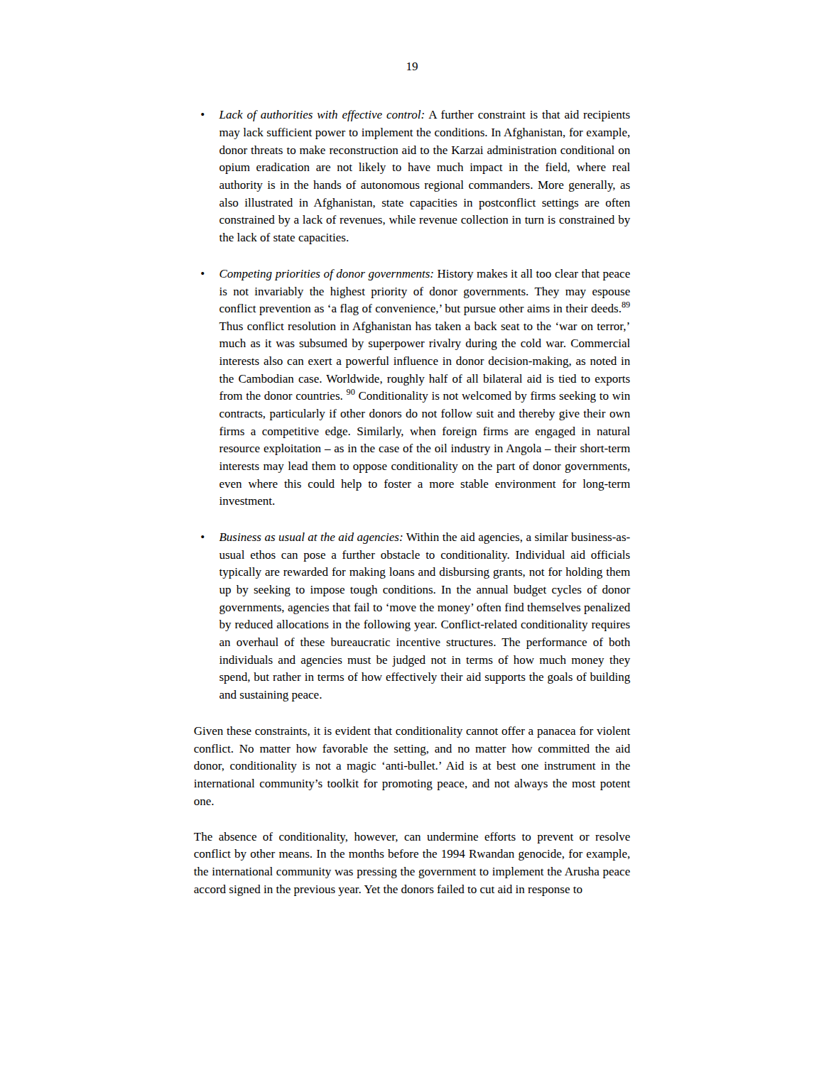19
Lack of authorities with effective control: A further constraint is that aid recipients may lack sufficient power to implement the conditions. In Afghanistan, for example, donor threats to make reconstruction aid to the Karzai administration conditional on opium eradication are not likely to have much impact in the field, where real authority is in the hands of autonomous regional commanders. More generally, as also illustrated in Afghanistan, state capacities in postconflict settings are often constrained by a lack of revenues, while revenue collection in turn is constrained by the lack of state capacities.
Competing priorities of donor governments: History makes it all too clear that peace is not invariably the highest priority of donor governments. They may espouse conflict prevention as ‘a flag of convenience,’ but pursue other aims in their deeds.89 Thus conflict resolution in Afghanistan has taken a back seat to the ‘war on terror,’ much as it was subsumed by superpower rivalry during the cold war. Commercial interests also can exert a powerful influence in donor decision-making, as noted in the Cambodian case. Worldwide, roughly half of all bilateral aid is tied to exports from the donor countries. 90 Conditionality is not welcomed by firms seeking to win contracts, particularly if other donors do not follow suit and thereby give their own firms a competitive edge. Similarly, when foreign firms are engaged in natural resource exploitation – as in the case of the oil industry in Angola – their short-term interests may lead them to oppose conditionality on the part of donor governments, even where this could help to foster a more stable environment for long-term investment.
Business as usual at the aid agencies: Within the aid agencies, a similar business-as-usual ethos can pose a further obstacle to conditionality. Individual aid officials typically are rewarded for making loans and disbursing grants, not for holding them up by seeking to impose tough conditions. In the annual budget cycles of donor governments, agencies that fail to ‘move the money’ often find themselves penalized by reduced allocations in the following year. Conflict-related conditionality requires an overhaul of these bureaucratic incentive structures. The performance of both individuals and agencies must be judged not in terms of how much money they spend, but rather in terms of how effectively their aid supports the goals of building and sustaining peace.
Given these constraints, it is evident that conditionality cannot offer a panacea for violent conflict. No matter how favorable the setting, and no matter how committed the aid donor, conditionality is not a magic ‘anti-bullet.’ Aid is at best one instrument in the international community’s toolkit for promoting peace, and not always the most potent one.
The absence of conditionality, however, can undermine efforts to prevent or resolve conflict by other means. In the months before the 1994 Rwandan genocide, for example, the international community was pressing the government to implement the Arusha peace accord signed in the previous year. Yet the donors failed to cut aid in response to